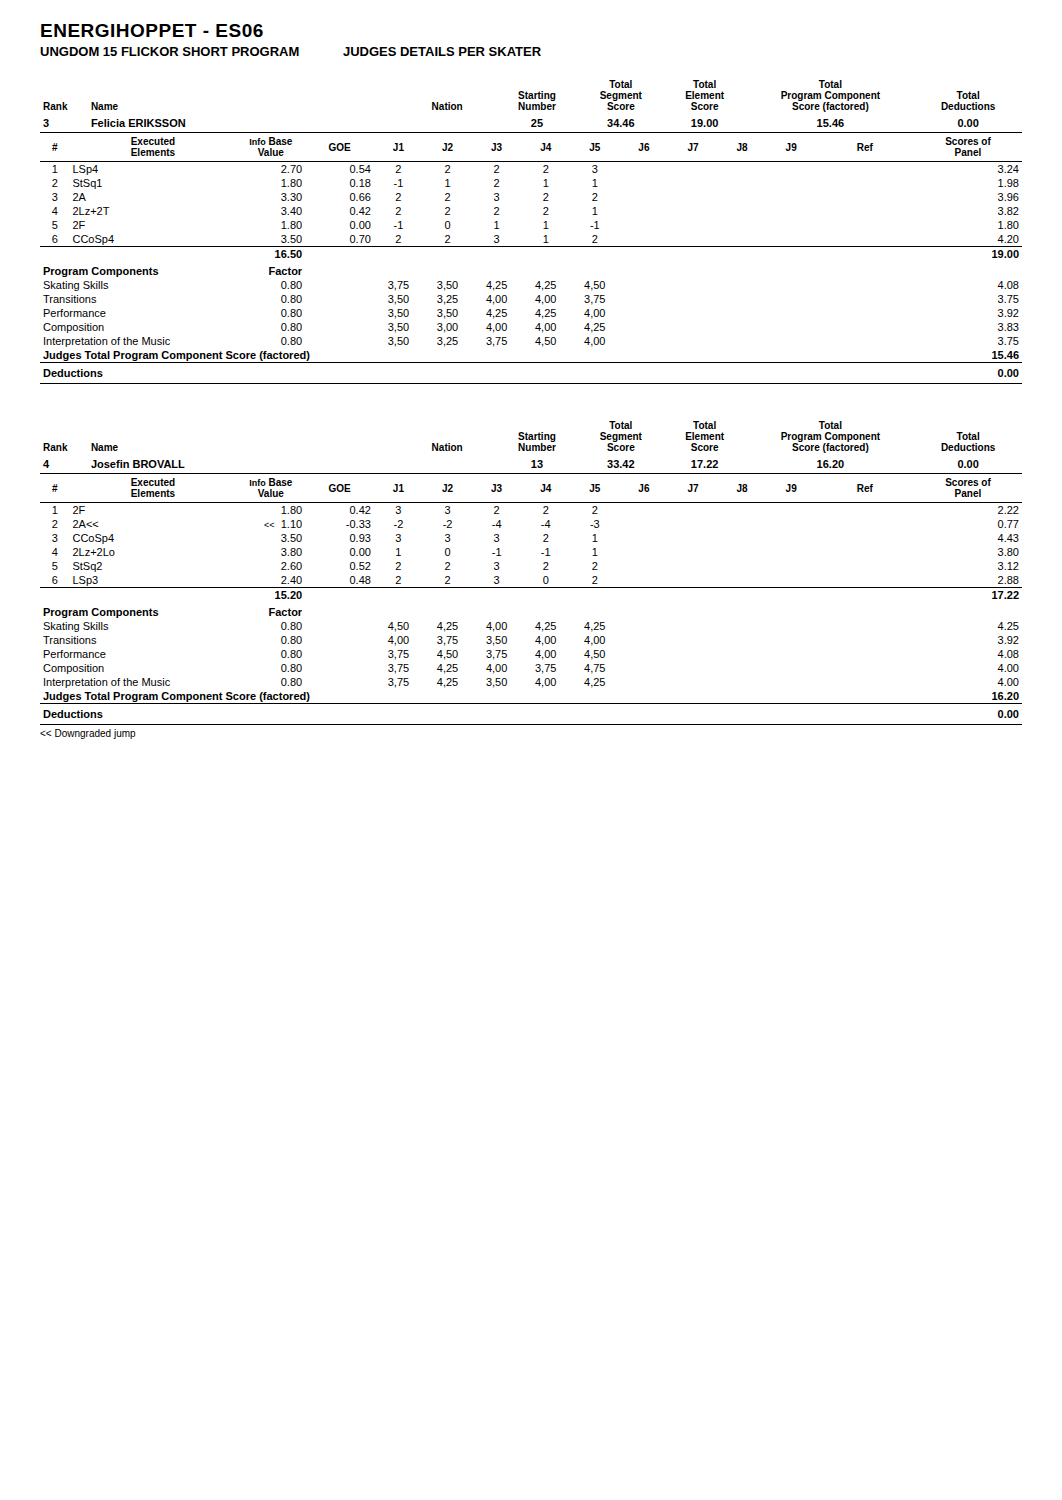ENERGIHOPPET - ES06
UNGDOM 15 FLICKOR SHORT PROGRAM JUDGES DETAILS PER SKATER
| Rank | Name | Nation | Starting Number | Total Segment Score | Total Element Score | Total Program Component Score (factored) | Total Deductions |
| --- | --- | --- | --- | --- | --- | --- | --- |
| 3 | Felicia ERIKSSON | | 25 | 34.46 | 19.00 | 15.46 | 0.00 |
| # | Executed Elements | Info Base Value | GOE | J1 | J2 | J3 | J4 | J5 | J6 | J7 | J8 | J9 | Ref | Scores of Panel |
| --- | --- | --- | --- | --- | --- | --- | --- | --- | --- | --- | --- | --- | --- | --- |
| 1 | LSp4 | 2.70 | 0.54 | 2 | 2 | 2 | 2 | 3 | | | | | | 3.24 |
| 2 | StSq1 | 1.80 | 0.18 | -1 | 1 | 2 | 1 | 1 | | | | | | 1.98 |
| 3 | 2A | 3.30 | 0.66 | 2 | 2 | 3 | 2 | 2 | | | | | | 3.96 |
| 4 | 2Lz+2T | 3.40 | 0.42 | 2 | 2 | 2 | 2 | 1 | | | | | | 3.82 |
| 5 | 2F | 1.80 | 0.00 | -1 | 0 | 1 | 1 | -1 | | | | | | 1.80 |
| 6 | CCoSp4 | 3.50 | 0.70 | 2 | 2 | 3 | 1 | 2 | | | | | | 4.20 |
| | | 16.50 | | | 19.00 |
| Program Components | Factor | |
| Skating Skills | 0.80 | | 3,75 | 3,50 | 4,25 | 4,25 | 4,50 | | | | | | 4.08 |
| Transitions | 0.80 | | 3,50 | 3,25 | 4,00 | 4,00 | 3,75 | | | | | | 3.75 |
| Performance | 0.80 | | 3,50 | 3,50 | 4,25 | 4,25 | 4,00 | | | | | | 3.92 |
| Composition | 0.80 | | 3,50 | 3,00 | 4,00 | 4,00 | 4,25 | | | | | | 3.83 |
| Interpretation of the Music | 0.80 | | 3,50 | 3,25 | 3,75 | 4,50 | 4,00 | | | | | | 3.75 |
| Judges Total Program Component Score (factored) | 15.46 |
| Deductions | 0.00 |
| Rank | Name | Nation | Starting Number | Total Segment Score | Total Element Score | Total Program Component Score (factored) | Total Deductions |
| --- | --- | --- | --- | --- | --- | --- | --- |
| 4 | Josefin BROVALL | | 13 | 33.42 | 17.22 | 16.20 | 0.00 |
| # | Executed Elements | Info Base Value | GOE | J1 | J2 | J3 | J4 | J5 | J6 | J7 | J8 | J9 | Ref | Scores of Panel |
| --- | --- | --- | --- | --- | --- | --- | --- | --- | --- | --- | --- | --- | --- | --- |
| 1 | 2F | 1.80 | 0.42 | 3 | 3 | 2 | 2 | 2 | | | | | | 2.22 |
| 2 | 2A<< | << 1.10 | -0.33 | -2 | -2 | -4 | -4 | -3 | | | | | | 0.77 |
| 3 | CCoSp4 | 3.50 | 0.93 | 3 | 3 | 3 | 2 | 1 | | | | | | 4.43 |
| 4 | 2Lz+2Lo | 3.80 | 0.00 | 1 | 0 | -1 | -1 | 1 | | | | | | 3.80 |
| 5 | StSq2 | 2.60 | 0.52 | 2 | 2 | 3 | 2 | 2 | | | | | | 3.12 |
| 6 | LSp3 | 2.40 | 0.48 | 2 | 2 | 3 | 0 | 2 | | | | | | 2.88 |
| | | 15.20 | | | 17.22 |
| Program Components | Factor | |
| Skating Skills | 0.80 | | 4,50 | 4,25 | 4,00 | 4,25 | 4,25 | | | | | | 4.25 |
| Transitions | 0.80 | | 4,00 | 3,75 | 3,50 | 4,00 | 4,00 | | | | | | 3.92 |
| Performance | 0.80 | | 3,75 | 4,50 | 3,75 | 4,00 | 4,50 | | | | | | 4.08 |
| Composition | 0.80 | | 3,75 | 4,25 | 4,00 | 3,75 | 4,75 | | | | | | 4.00 |
| Interpretation of the Music | 0.80 | | 3,75 | 4,25 | 3,50 | 4,00 | 4,25 | | | | | | 4.00 |
| Judges Total Program Component Score (factored) | 16.20 |
| Deductions | 0.00 |
<< Downgraded jump